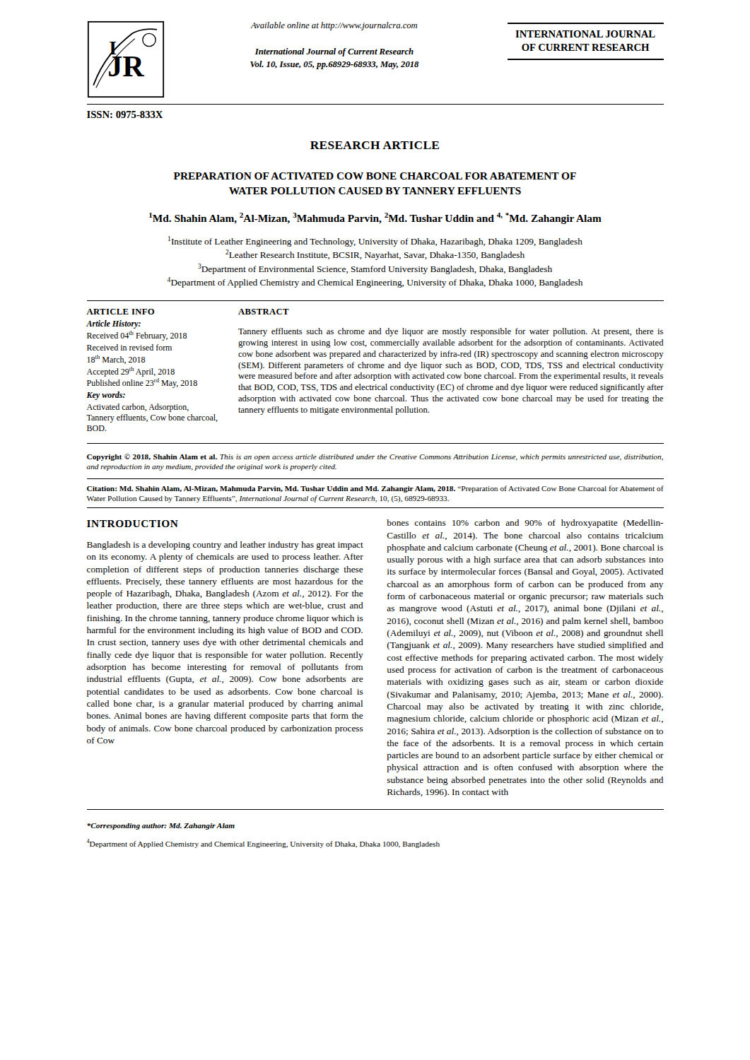JR I
Available online at http://www.journalcra.com
International Journal of Current Research
Vol. 10, Issue, 05, pp.68929-68933, May, 2018
INTERNATIONAL JOURNAL
OF CURRENT RESEARCH
ISSN: 0975-833X
RESEARCH ARTICLE
Preparation of Activated Cow Bone Charcoal for Abatement of
Water Pollution Caused by Tannery Effluents
1Md. Shahin Alam, 2Al-Mizan, 3Mahmuda Parvin, 2Md. Tushar Uddin and 4, *Md. Zahangir Alam
1Institute of Leather Engineering and Technology, University of Dhaka, Hazaribagh, Dhaka 1209, Bangladesh
2Leather Research Institute, BCSIR, Nayarhat, Savar, Dhaka-1350, Bangladesh
3Department of Environmental Science, Stamford University Bangladesh, Dhaka, Bangladesh
4Department of Applied Chemistry and Chemical Engineering, University of Dhaka, Dhaka 1000, Bangladesh
ARTICLE INFO
Article History:
Received 04th February, 2018
Received in revised form
18th March, 2018
Accepted 29th April, 2018
Published online 23rd May, 2018
Key words:
Activated carbon, Adsorption,
Tannery effluents, Cow bone charcoal,
BOD.
ABSTRACT
Tannery effluents such as chrome and dye liquor are mostly responsible for water pollution. At present, there is growing interest in using low cost, commercially available adsorbent for the adsorption of contaminants. Activated cow bone adsorbent was prepared and characterized by infra-red (IR) spectroscopy and scanning electron microscopy (SEM). Different parameters of chrome and dye liquor such as BOD, COD, TDS, TSS and electrical conductivity were measured before and after adsorption with activated cow bone charcoal. From the experimental results, it reveals that BOD, COD, TSS, TDS and electrical conductivity (EC) of chrome and dye liquor were reduced significantly after adsorption with activated cow bone charcoal. Thus the activated cow bone charcoal may be used for treating the tannery effluents to mitigate environmental pollution.
Copyright © 2018, Shahin Alam et al. This is an open access article distributed under the Creative Commons Attribution License, which permits unrestricted use, distribution, and reproduction in any medium, provided the original work is properly cited.
Citation: Md. Shahin Alam, Al-Mizan, Mahmuda Parvin, Md. Tushar Uddin and Md. Zahangir Alam, 2018. “Preparation of Activated Cow Bone Charcoal for Abatement of Water Pollution Caused by Tannery Effluents”, International Journal of Current Research, 10, (5), 68929-68933.
INTRODUCTION
Bangladesh is a developing country and leather industry has great impact on its economy. A plenty of chemicals are used to process leather. After completion of different steps of production tanneries discharge these effluents. Precisely, these tannery effluents are most hazardous for the people of Hazaribagh, Dhaka, Bangladesh (Azom et al., 2012). For the leather production, there are three steps which are wet-blue, crust and finishing. In the chrome tanning, tannery produce chrome liquor which is harmful for the environment including its high value of BOD and COD. In crust section, tannery uses dye with other detrimental chemicals and finally cede dye liquor that is responsible for water pollution. Recently adsorption has become interesting for removal of pollutants from industrial effluents (Gupta, et al., 2009). Cow bone adsorbents are potential candidates to be used as adsorbents. Cow bone charcoal is called bone char, is a granular material produced by charring animal bones. Animal bones are having different composite parts that form the body of animals. Cow bone charcoal produced by carbonization process of Cow
bones contains 10% carbon and 90% of hydroxyapatite (Medellin-Castillo et al., 2014). The bone charcoal also contains tricalcium phosphate and calcium carbonate (Cheung et al., 2001). Bone charcoal is usually porous with a high surface area that can adsorb substances into its surface by intermolecular forces (Bansal and Goyal, 2005). Activated charcoal as an amorphous form of carbon can be produced from any form of carbonaceous material or organic precursor; raw materials such as mangrove wood (Astuti et al., 2017), animal bone (Djilani et al., 2016), coconut shell (Mizan et al., 2016) and palm kernel shell, bamboo (Ademiluyi et al., 2009), nut (Viboon et al., 2008) and groundnut shell (Tangjuank et al., 2009). Many researchers have studied simplified and cost effective methods for preparing activated carbon. The most widely used process for activation of carbon is the treatment of carbonaceous materials with oxidizing gases such as air, steam or carbon dioxide (Sivakumar and Palanisamy, 2010; Ajemba, 2013; Mane et al., 2000). Charcoal may also be activated by treating it with zinc chloride, magnesium chloride, calcium chloride or phosphoric acid (Mizan et al., 2016; Sahira et al., 2013). Adsorption is the collection of substance on to the face of the adsorbents. It is a removal process in which certain particles are bound to an adsorbent particle surface by either chemical or physical attraction and is often confused with absorption where the substance being absorbed penetrates into the other solid (Reynolds and Richards, 1996). In contact with
*Corresponding author: Md. Zahangir Alam
4Department of Applied Chemistry and Chemical Engineering, University of Dhaka, Dhaka 1000, Bangladesh